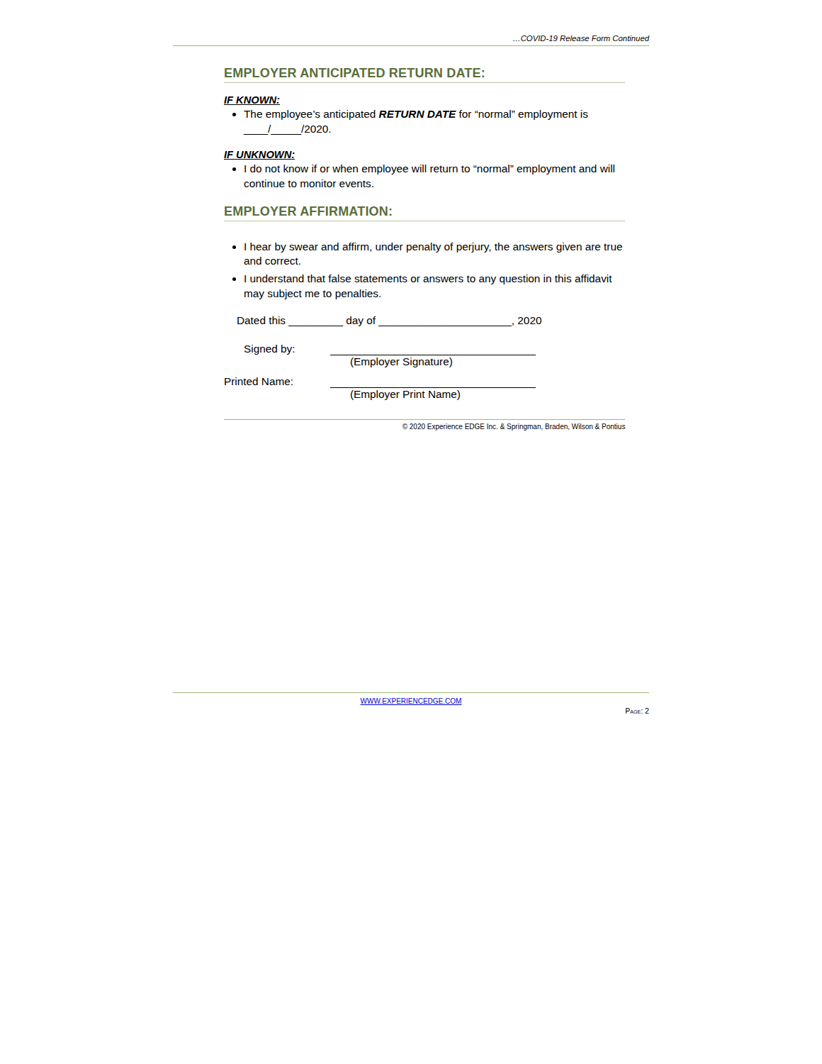…COVID-19 Release Form Continued
EMPLOYER ANTICIPATED RETURN DATE:
IF KNOWN:
The employee’s anticipated RETURN DATE for “normal” employment is ____/_____/2020.
IF UNKNOWN:
I do not know if or when employee will return to “normal” employment and will continue to monitor events.
EMPLOYER AFFIRMATION:
I hear by swear and affirm, under penalty of perjury, the answers given are true and correct.
I understand that false statements or answers to any question in this affidavit may subject me to penalties.
Dated this _________ day of ______________________, 2020
Signed by:
(Employer Signature)
Printed Name:
(Employer Print Name)
© 2020 Experience EDGE Inc. & Springman, Braden, Wilson & Pontius
WWW.EXPERIENCEDGE.COM
Page: 2